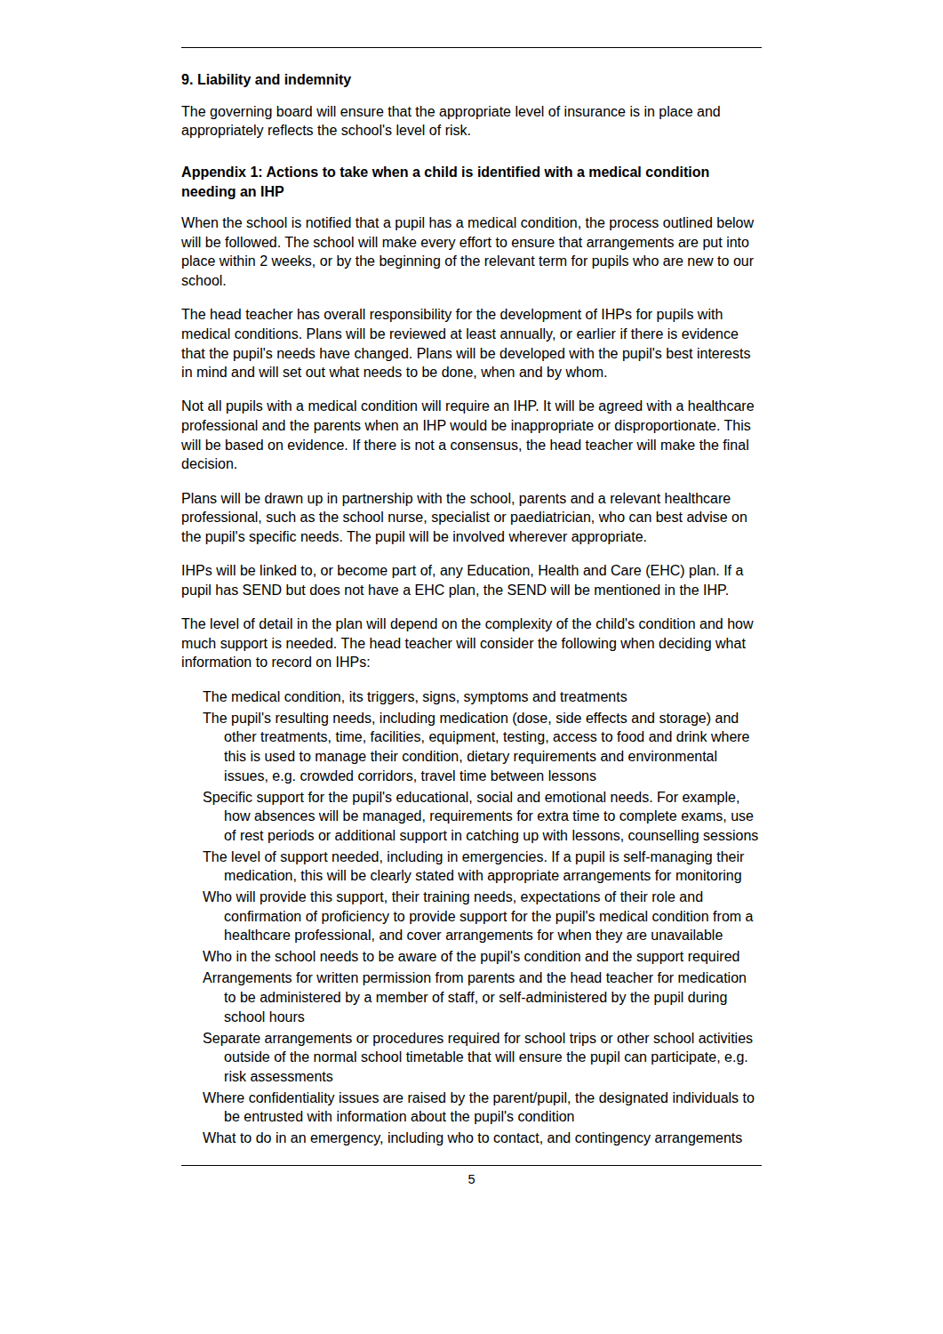9. Liability and indemnity
The governing board will ensure that the appropriate level of insurance is in place and appropriately reflects the school's level of risk.
Appendix 1: Actions to take when a child is identified with a medical condition needing an IHP
When the school is notified that a pupil has a medical condition, the process outlined below will be followed. The school will make every effort to ensure that arrangements are put into place within 2 weeks, or by the beginning of the relevant term for pupils who are new to our school.
The head teacher has overall responsibility for the development of IHPs for pupils with medical conditions. Plans will be reviewed at least annually, or earlier if there is evidence that the pupil's needs have changed. Plans will be developed with the pupil's best interests in mind and will set out what needs to be done, when and by whom.
Not all pupils with a medical condition will require an IHP. It will be agreed with a healthcare professional and the parents when an IHP would be inappropriate or disproportionate. This will be based on evidence. If there is not a consensus, the head teacher will make the final decision.
Plans will be drawn up in partnership with the school, parents and a relevant healthcare professional, such as the school nurse, specialist or paediatrician, who can best advise on the pupil's specific needs. The pupil will be involved wherever appropriate.
IHPs will be linked to, or become part of, any Education, Health and Care (EHC) plan. If a pupil has SEND but does not have a EHC plan, the SEND will be mentioned in the IHP.
The level of detail in the plan will depend on the complexity of the child's condition and how much support is needed. The head teacher will consider the following when deciding what information to record on IHPs:
The medical condition, its triggers, signs, symptoms and treatments
The pupil's resulting needs, including medication (dose, side effects and storage) and other treatments, time, facilities, equipment, testing, access to food and drink where this is used to manage their condition, dietary requirements and environmental issues, e.g. crowded corridors, travel time between lessons
Specific support for the pupil's educational, social and emotional needs. For example, how absences will be managed, requirements for extra time to complete exams, use of rest periods or additional support in catching up with lessons, counselling sessions
The level of support needed, including in emergencies. If a pupil is self-managing their medication, this will be clearly stated with appropriate arrangements for monitoring
Who will provide this support, their training needs, expectations of their role and confirmation of proficiency to provide support for the pupil's medical condition from a healthcare professional, and cover arrangements for when they are unavailable
Who in the school needs to be aware of the pupil's condition and the support required
Arrangements for written permission from parents and the head teacher for medication to be administered by a member of staff, or self-administered by the pupil during school hours
Separate arrangements or procedures required for school trips or other school activities outside of the normal school timetable that will ensure the pupil can participate, e.g. risk assessments
Where confidentiality issues are raised by the parent/pupil, the designated individuals to be entrusted with information about the pupil's condition
What to do in an emergency, including who to contact, and contingency arrangements
5